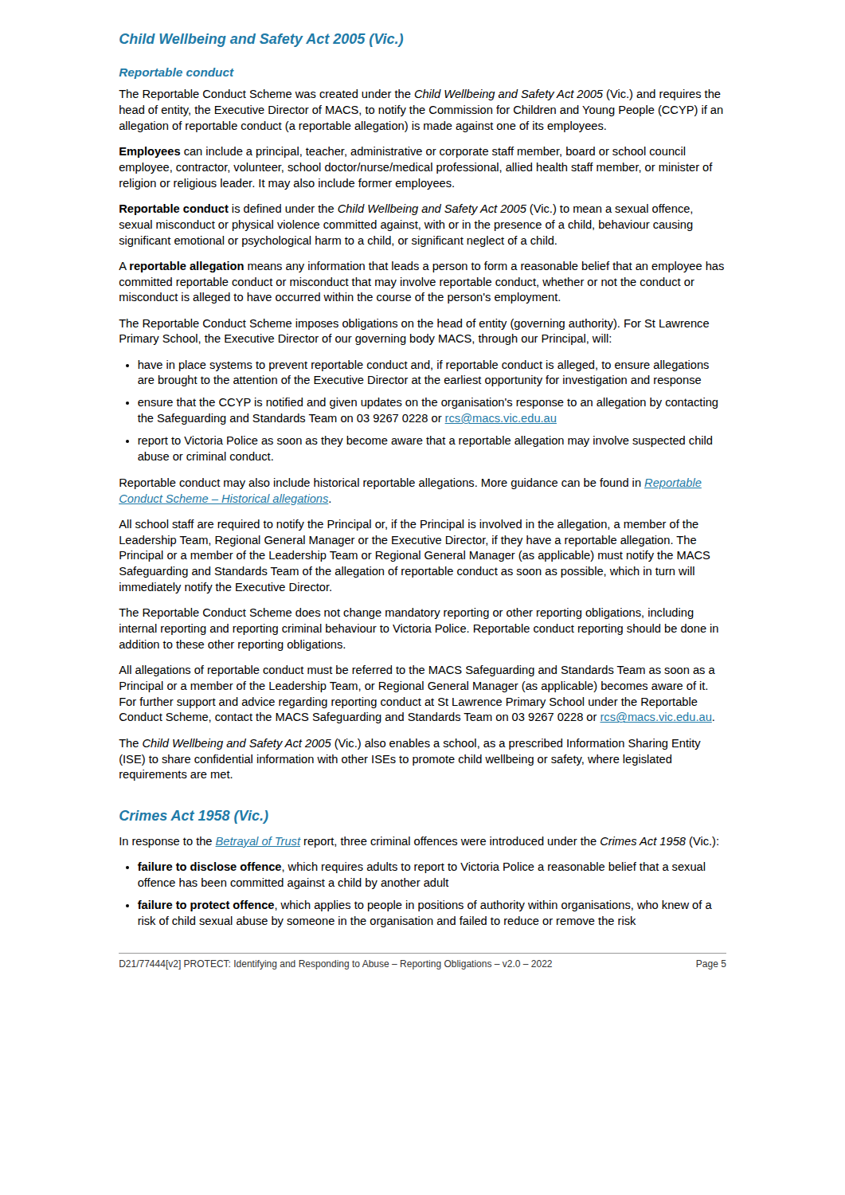Child Wellbeing and Safety Act 2005 (Vic.)
Reportable conduct
The Reportable Conduct Scheme was created under the Child Wellbeing and Safety Act 2005 (Vic.) and requires the head of entity, the Executive Director of MACS, to notify the Commission for Children and Young People (CCYP) if an allegation of reportable conduct (a reportable allegation) is made against one of its employees.
Employees can include a principal, teacher, administrative or corporate staff member, board or school council employee, contractor, volunteer, school doctor/nurse/medical professional, allied health staff member, or minister of religion or religious leader. It may also include former employees.
Reportable conduct is defined under the Child Wellbeing and Safety Act 2005 (Vic.) to mean a sexual offence, sexual misconduct or physical violence committed against, with or in the presence of a child, behaviour causing significant emotional or psychological harm to a child, or significant neglect of a child.
A reportable allegation means any information that leads a person to form a reasonable belief that an employee has committed reportable conduct or misconduct that may involve reportable conduct, whether or not the conduct or misconduct is alleged to have occurred within the course of the person's employment.
The Reportable Conduct Scheme imposes obligations on the head of entity (governing authority). For St Lawrence Primary School, the Executive Director of our governing body MACS, through our Principal, will:
have in place systems to prevent reportable conduct and, if reportable conduct is alleged, to ensure allegations are brought to the attention of the Executive Director at the earliest opportunity for investigation and response
ensure that the CCYP is notified and given updates on the organisation's response to an allegation by contacting the Safeguarding and Standards Team on 03 9267 0228 or rcs@macs.vic.edu.au
report to Victoria Police as soon as they become aware that a reportable allegation may involve suspected child abuse or criminal conduct.
Reportable conduct may also include historical reportable allegations. More guidance can be found in Reportable Conduct Scheme – Historical allegations.
All school staff are required to notify the Principal or, if the Principal is involved in the allegation, a member of the Leadership Team, Regional General Manager or the Executive Director, if they have a reportable allegation. The Principal or a member of the Leadership Team or Regional General Manager (as applicable) must notify the MACS Safeguarding and Standards Team of the allegation of reportable conduct as soon as possible, which in turn will immediately notify the Executive Director.
The Reportable Conduct Scheme does not change mandatory reporting or other reporting obligations, including internal reporting and reporting criminal behaviour to Victoria Police. Reportable conduct reporting should be done in addition to these other reporting obligations.
All allegations of reportable conduct must be referred to the MACS Safeguarding and Standards Team as soon as a Principal or a member of the Leadership Team, or Regional General Manager (as applicable) becomes aware of it. For further support and advice regarding reporting conduct at St Lawrence Primary School under the Reportable Conduct Scheme, contact the MACS Safeguarding and Standards Team on 03 9267 0228 or rcs@macs.vic.edu.au.
The Child Wellbeing and Safety Act 2005 (Vic.) also enables a school, as a prescribed Information Sharing Entity (ISE) to share confidential information with other ISEs to promote child wellbeing or safety, where legislated requirements are met.
Crimes Act 1958 (Vic.)
In response to the Betrayal of Trust report, three criminal offences were introduced under the Crimes Act 1958 (Vic.):
failure to disclose offence, which requires adults to report to Victoria Police a reasonable belief that a sexual offence has been committed against a child by another adult
failure to protect offence, which applies to people in positions of authority within organisations, who knew of a risk of child sexual abuse by someone in the organisation and failed to reduce or remove the risk
D21/77444[v2] PROTECT: Identifying and Responding to Abuse – Reporting Obligations – v2.0 – 2022 Page 5